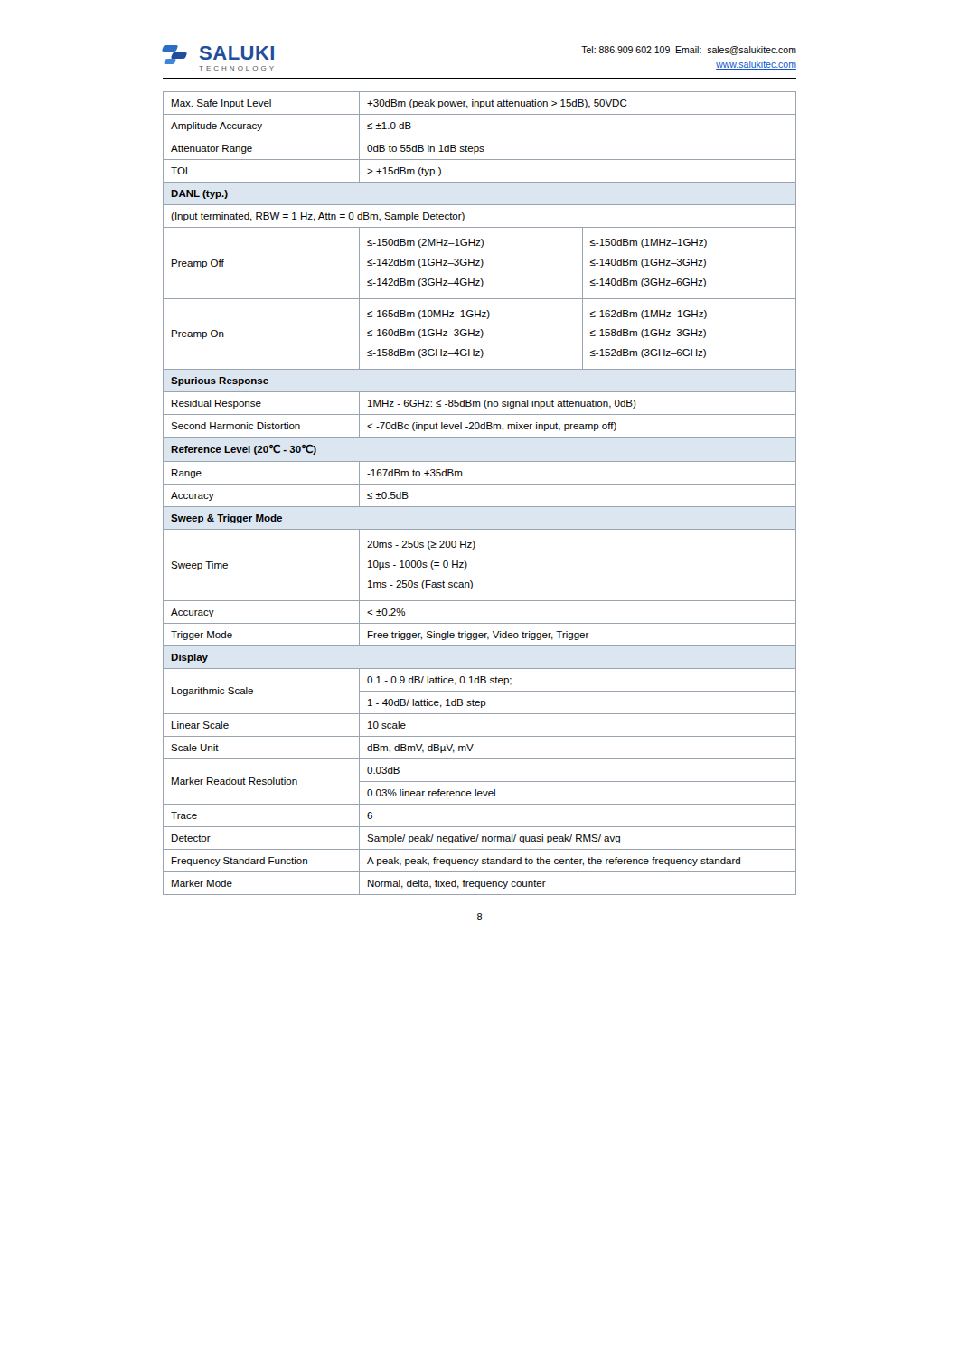SALUKI
TECHNOLOGY
Tel: 886.909 602 109 Email: sales@salukitec.com
www.salukitec.com
| Max. Safe Input Level | +30dBm (peak power, input attenuation > 15dB), 50VDC |
| Amplitude Accuracy | ≤ ±1.0 dB |
| Attenuator Range | 0dB to 55dB in 1dB steps |
| TOI | > +15dBm (typ.) |
| DANL (typ.) |
| (Input terminated, RBW = 1 Hz, Attn = 0 dBm, Sample Detector) |
| Preamp Off | ≤-150dBm (2MHz–1GHz) ≤-142dBm (1GHz–3GHz) ≤-142dBm (3GHz–4GHz) | ≤-150dBm (1MHz–1GHz) ≤-140dBm (1GHz–3GHz) ≤-140dBm (3GHz–6GHz) |
| Preamp On | ≤-165dBm (10MHz–1GHz) ≤-160dBm (1GHz–3GHz) ≤-158dBm (3GHz–4GHz) | ≤-162dBm (1MHz–1GHz) ≤-158dBm (1GHz–3GHz) ≤-152dBm (3GHz–6GHz) |
| Spurious Response |
| Residual Response | 1MHz - 6GHz: ≤ -85dBm (no signal input attenuation, 0dB) |
| Second Harmonic Distortion | < -70dBc (input level -20dBm, mixer input, preamp off) |
| Reference Level (20℃ - 30℃) |
| Range | -167dBm to +35dBm |
| Accuracy | ≤ ±0.5dB |
| Sweep & Trigger Mode |
| Sweep Time | 20ms - 250s (≥ 200 Hz) 10µs - 1000s (= 0 Hz) 1ms - 250s (Fast scan) |
| Accuracy | < ±0.2% |
| Trigger Mode | Free trigger, Single trigger, Video trigger, Trigger |
| Display |
| Logarithmic Scale | 0.1 - 0.9 dB/ lattice, 0.1dB step; |
| 1 - 40dB/ lattice, 1dB step |
| Linear Scale | 10 scale |
| Scale Unit | dBm, dBmV, dBµV, mV |
| Marker Readout Resolution | 0.03dB |
| 0.03% linear reference level |
| Trace | 6 |
| Detector | Sample/ peak/ negative/ normal/ quasi peak/ RMS/ avg |
| Frequency Standard Function | A peak, peak, frequency standard to the center, the reference frequency standard |
| Marker Mode | Normal, delta, fixed, frequency counter |
8